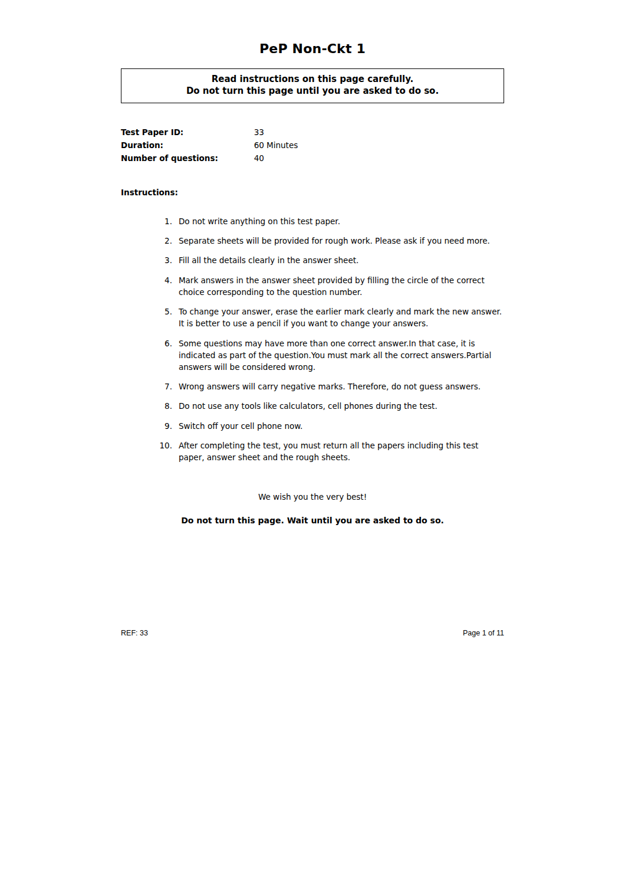PeP Non-Ckt 1
Read instructions on this page carefully.
Do not turn this page until you are asked to do so.
| Test Paper ID: | 33 |
| Duration: | 60 Minutes |
| Number of questions: | 40 |
Instructions:
Do not write anything on this test paper.
Separate sheets will be provided for rough work. Please ask if you need more.
Fill all the details clearly in the answer sheet.
Mark answers in the answer sheet provided by filling the circle of the correct choice corresponding to the question number.
To change your answer, erase the earlier mark clearly and mark the new answer. It is better to use a pencil if you want to change your answers.
Some questions may have more than one correct answer.In that case, it is indicated as part of the question.You must mark all the correct answers.Partial answers will be considered wrong.
Wrong answers will carry negative marks. Therefore, do not guess answers.
Do not use any tools like calculators, cell phones during the test.
Switch off your cell phone now.
After completing the test, you must return all the papers including this test paper, answer sheet and the rough sheets.
We wish you the very best!
Do not turn this page. Wait until you are asked to do so.
REF: 33 Page 1 of 11